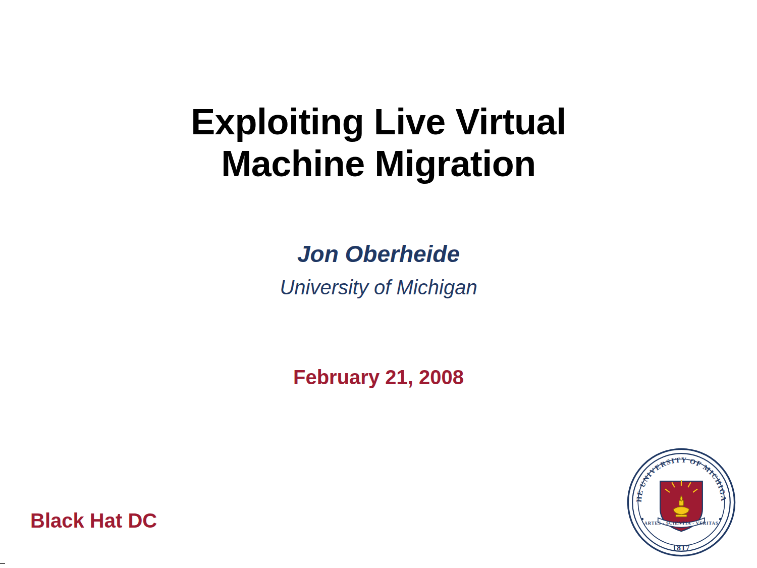Exploiting Live Virtual
Machine Migration
Jon Oberheide
University of Michigan
February 21, 2008
Black Hat DC
University of Michigan seal THE UNIVERSITY OF MICHIGAN ARTES · SCIENTIA · VERITAS 1817